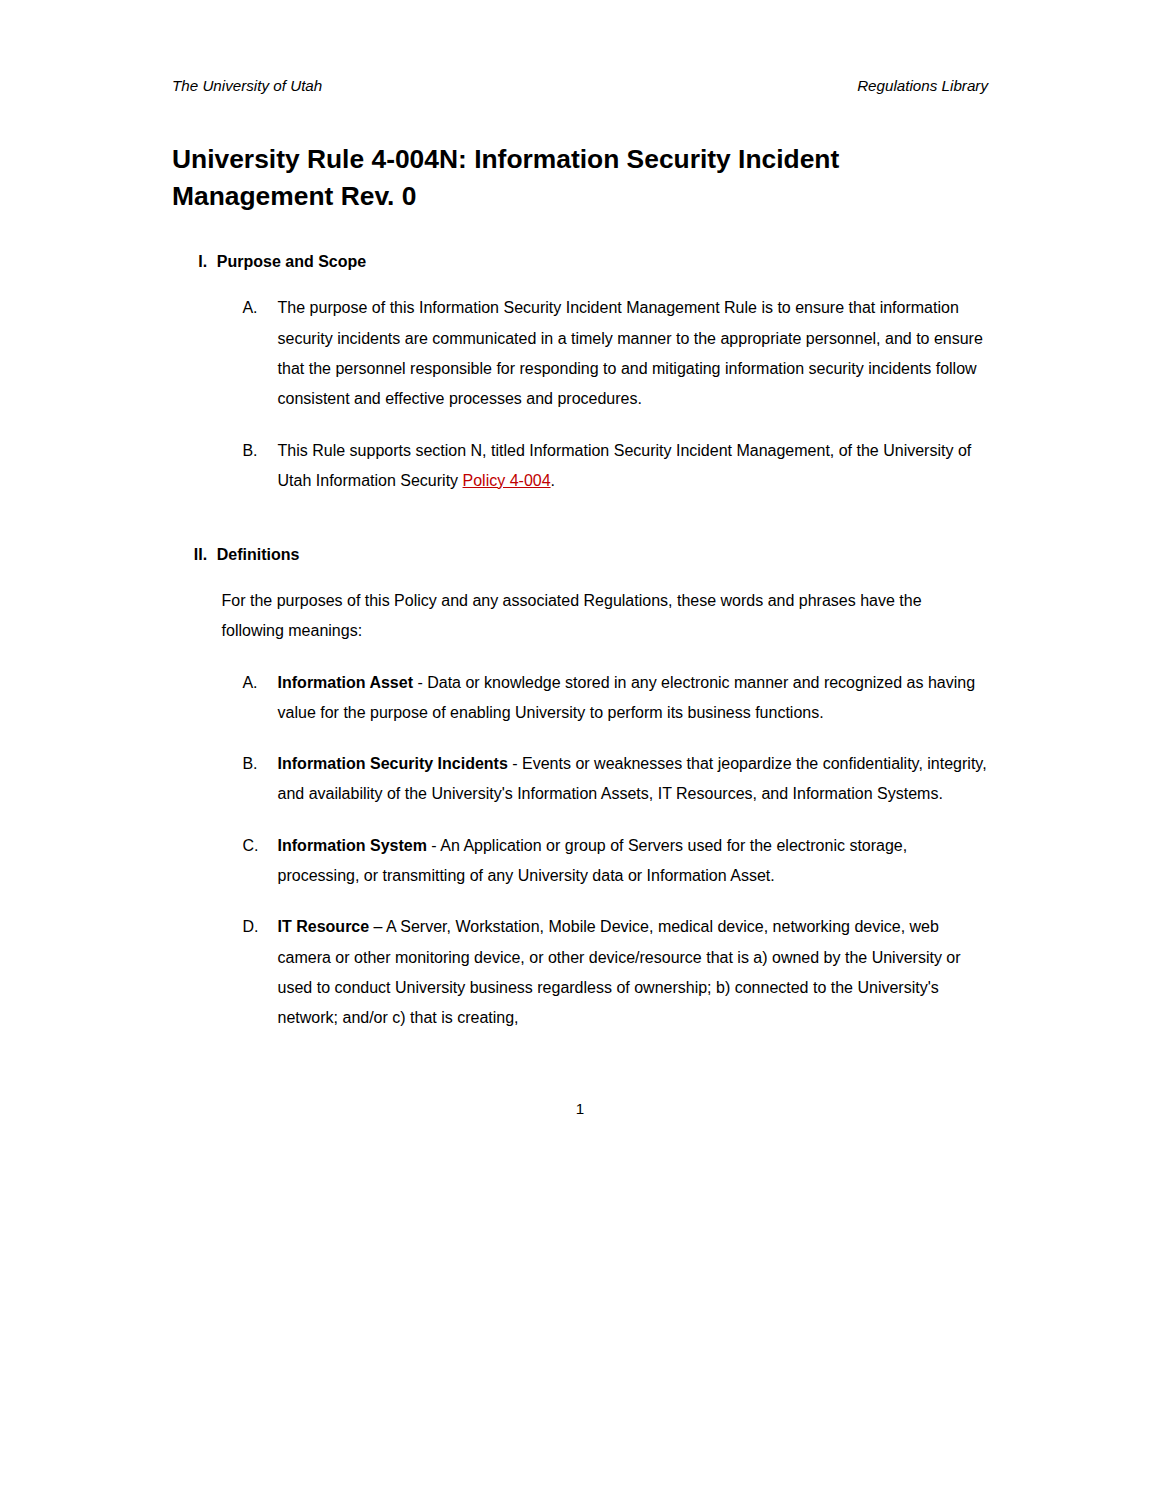The University of Utah Regulations Library
University Rule 4-004N: Information Security Incident Management Rev. 0
I.
Purpose and Scope
A.
The purpose of this Information Security Incident Management Rule is to ensure that information security incidents are communicated in a timely manner to the appropriate personnel, and to ensure that the personnel responsible for responding to and mitigating information security incidents follow consistent and effective processes and procedures.
B.
This Rule supports section N, titled Information Security Incident Management, of the University of Utah Information Security Policy 4-004.
II.
Definitions
For the purposes of this Policy and any associated Regulations, these words and phrases have the following meanings:
A.
Information Asset - Data or knowledge stored in any electronic manner and recognized as having value for the purpose of enabling University to perform its business functions.
B.
Information Security Incidents - Events or weaknesses that jeopardize the confidentiality, integrity, and availability of the University's Information Assets, IT Resources, and Information Systems.
C.
Information System - An Application or group of Servers used for the electronic storage, processing, or transmitting of any University data or Information Asset.
D.
IT Resource – A Server, Workstation, Mobile Device, medical device, networking device, web camera or other monitoring device, or other device/resource that is a) owned by the University or used to conduct University business regardless of ownership; b) connected to the University's network; and/or c) that is creating,
1